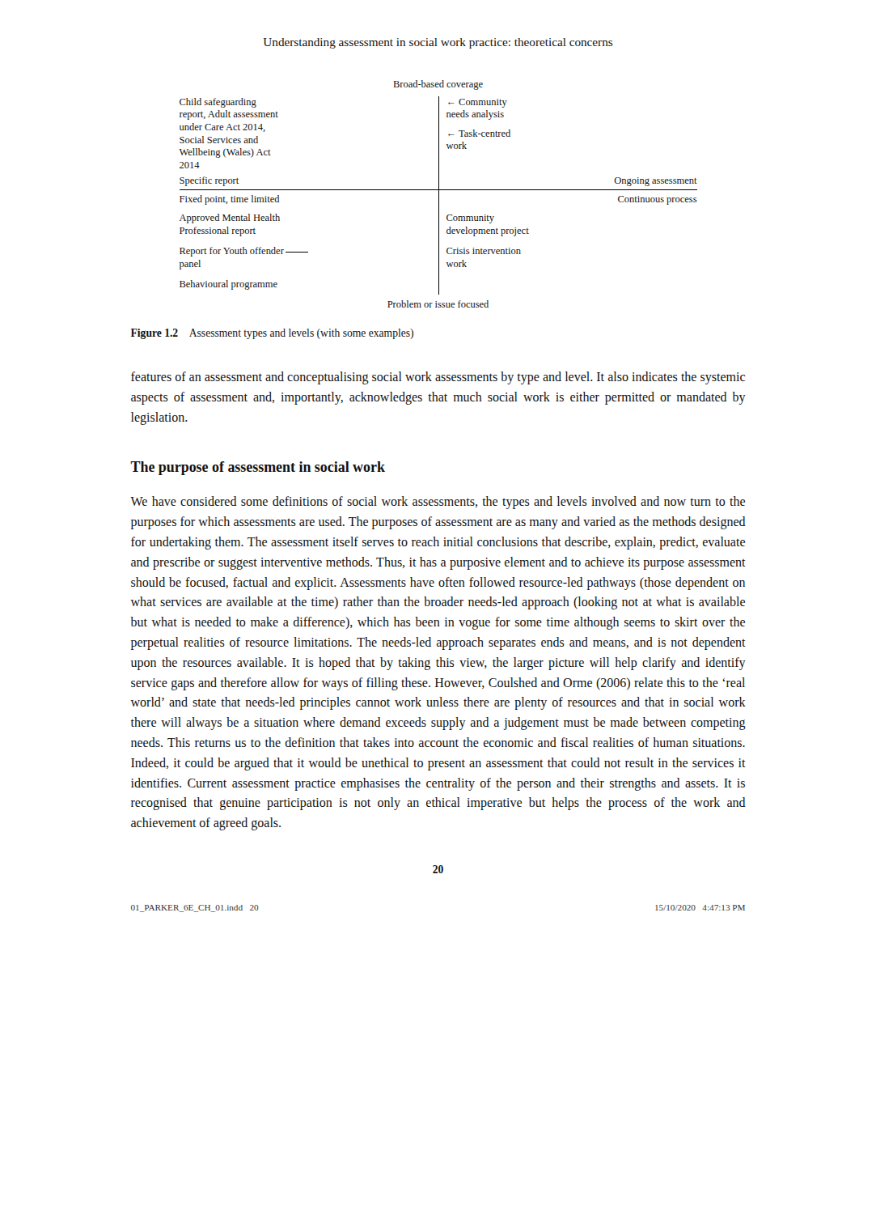Understanding assessment in social work practice: theoretical concerns
Broad-based coverage
Child safeguarding
report, Adult assessment
under Care Act 2014,
Social Services and
Wellbeing (Wales) Act
2014
Community
needs analysis
Task-centred
work
Specific report Ongoing assessment
Fixed point, time limited Continuous process
Approved Mental Health
Professional report
Community
development project
Report for Youth offender
panel
Crisis intervention
work
Behavioural programme
Problem or issue focused
Figure 1.2 Assessment types and levels (with some examples)
features of an assessment and conceptualising social work assessments by type and level. It also indicates the systemic aspects of assessment and, importantly, acknowledges that much social work is either permitted or mandated by legislation.
The purpose of assessment in social work
We have considered some definitions of social work assessments, the types and levels involved and now turn to the purposes for which assessments are used. The purposes of assessment are as many and varied as the methods designed for undertaking them. The assessment itself serves to reach initial conclusions that describe, explain, predict, evaluate and prescribe or suggest interventive methods. Thus, it has a purposive element and to achieve its purpose assessment should be focused, factual and explicit. Assessments have often followed resource-led pathways (those dependent on what services are available at the time) rather than the broader needs-led approach (looking not at what is available but what is needed to make a difference), which has been in vogue for some time although seems to skirt over the perpetual realities of resource limitations. The needs-led approach separates ends and means, and is not dependent upon the resources available. It is hoped that by taking this view, the larger picture will help clarify and identify service gaps and therefore allow for ways of filling these. However, Coulshed and Orme (2006) relate this to the ‘real world’ and state that needs-led principles cannot work unless there are plenty of resources and that in social work there will always be a situation where demand exceeds supply and a judgement must be made between competing needs. This returns us to the definition that takes into account the economic and fiscal realities of human situations. Indeed, it could be argued that it would be unethical to present an assessment that could not result in the services it identifies. Current assessment practice emphasises the centrality of the person and their strengths and assets. It is recognised that genuine participation is not only an ethical imperative but helps the process of the work and achievement of agreed goals.
20
01_PARKER_6E_CH_01.indd 20 15/10/2020 4:47:13 PM